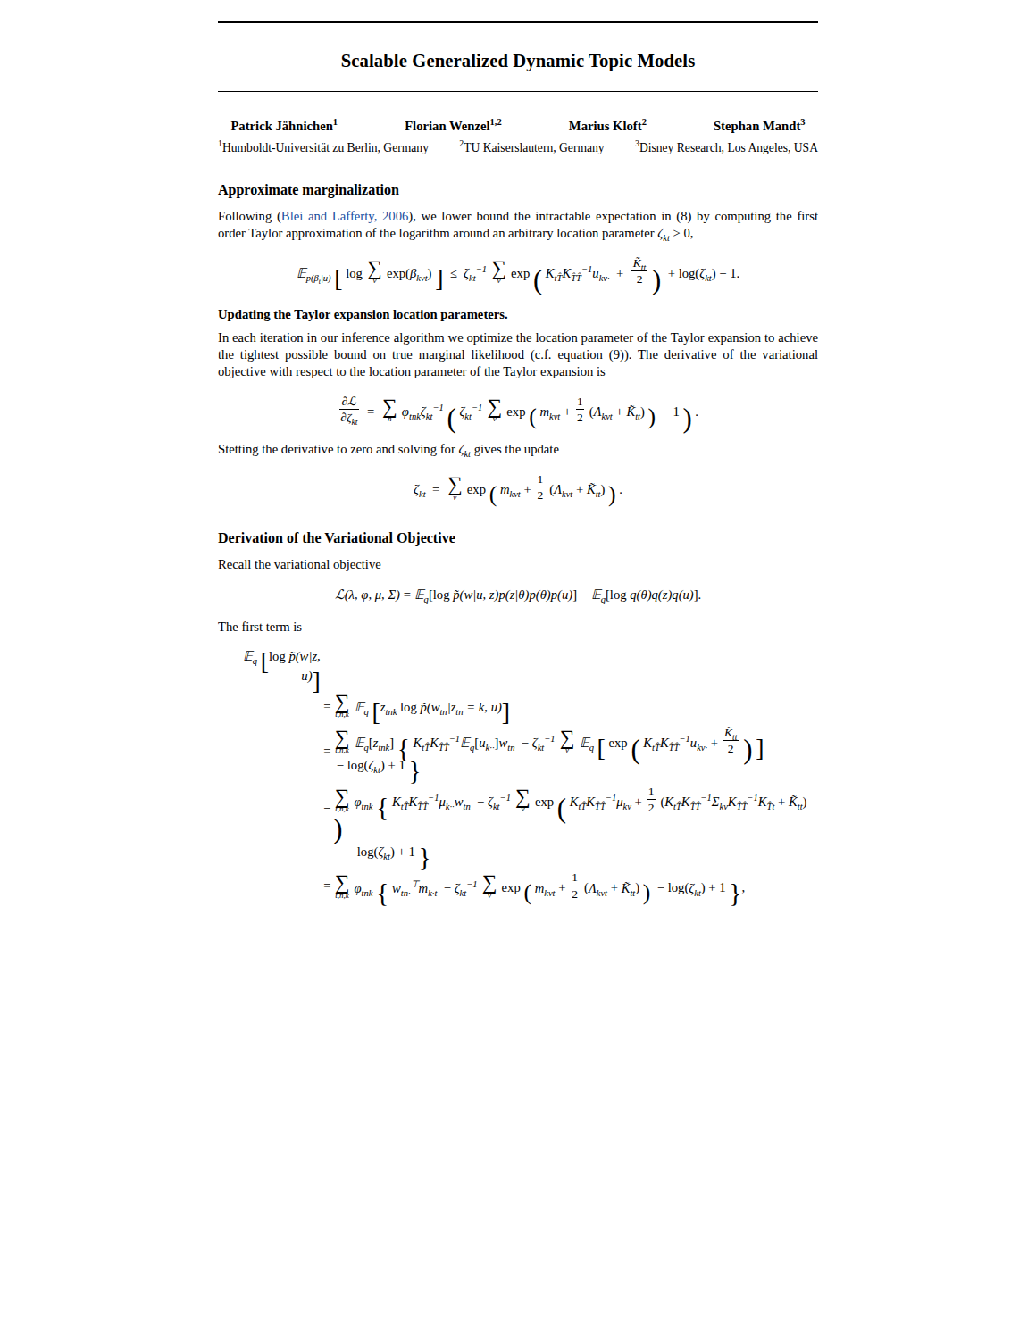Scalable Generalized Dynamic Topic Models
Patrick Jähnichen1 Florian Wenzel1,2 Marius Kloft2 Stephan Mandt3
1Humboldt-Universität zu Berlin, Germany 2TU Kaiserslautern, Germany 3Disney Research, Los Angeles, USA
Approximate marginalization
Following (Blei and Lafferty, 2006), we lower bound the intractable expectation in (8) by computing the first order Taylor approximation of the logarithm around an arbitrary location parameter ζkt > 0,
𝔼p(βt|u) [ log ∑v exp(βkvt) ] ≤ ζkt−1 ∑v exp ( KtT̂KT̂T̂−1ukv· + K̃tt 2 ) + log(ζkt) − 1.
Updating the Taylor expansion location parameters.
In each iteration in our inference algorithm we optimize the location parameter of the Taylor expansion to achieve the tightest possible bound on true marginal likelihood (c.f. equation (9)). The derivative of the variational objective with respect to the location parameter of the Taylor expansion is
∂ℒ∂ζkt = ∑n φtnkζkt−1 ( ζkt−1 ∑v exp ( mkvt + 12 (Λkvt + K̃tt) ) − 1 ) .
Stetting the derivative to zero and solving for ζkt gives the update
ζkt = ∑v exp ( mkvt + 12 (Λkvt + K̃tt) ) .
Derivation of the Variational Objective
Recall the variational objective
ℒ(λ, φ, μ, Σ) = 𝔼q[log p̃(w|u, z)p(z|θ)p(θ)p(u)] − 𝔼q[log q(θ)q(z)q(u)].
The first term is
𝔼q [log p̃(w|z, u)]
=
∑t,n,k 𝔼q [ztnk log p̃(wtn|ztn = k, u)]
=
∑t,n,k 𝔼q[ztnk] { KtT̂KT̂T̂−1 𝔼q[uk··]wtn − ζkt−1 ∑v 𝔼q [ exp ( KtT̂KT̂T̂−1ukv· + K̃tt 2 ) ] − log(ζkt) + 1 }
=
∑t,n,k φtnk { KtT̂KT̂T̂−1μk··wtn − ζkt−1 ∑v exp ( KtT̂KT̂T̂−1μkv + 12 (KtT̂KT̂T̂−1ΣkvKT̂T̂−1KT̂t + K̃tt) )
− log(ζkt) + 1 }
=
∑t,n,k φtnk { wtn·⊤mk·t − ζkt−1 ∑v exp ( mkvt + 12 (Λkvt + K̃tt) ) − log(ζkt) + 1 },